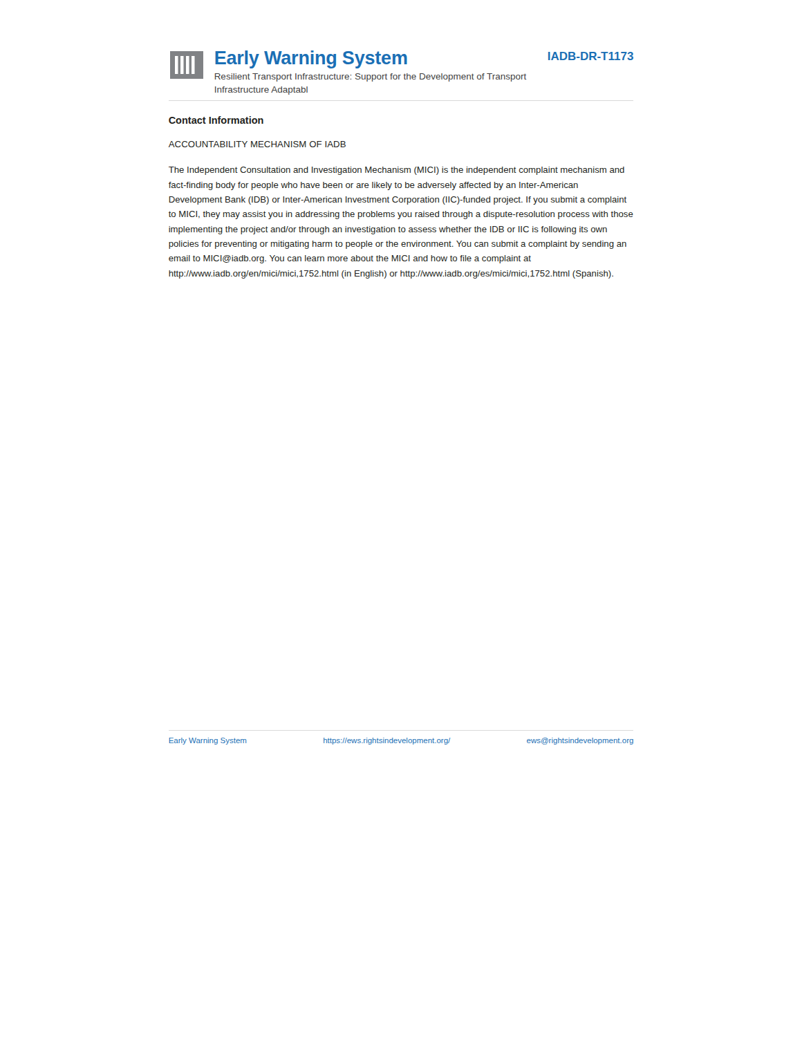Early Warning System
Resilient Transport Infrastructure: Support for the Development of Transport Infrastructure Adaptabl
IADB-DR-T1173
Contact Information
ACCOUNTABILITY MECHANISM OF IADB
The Independent Consultation and Investigation Mechanism (MICI) is the independent complaint mechanism and fact-finding body for people who have been or are likely to be adversely affected by an Inter-American Development Bank (IDB) or Inter-American Investment Corporation (IIC)-funded project. If you submit a complaint to MICI, they may assist you in addressing the problems you raised through a dispute-resolution process with those implementing the project and/or through an investigation to assess whether the IDB or IIC is following its own policies for preventing or mitigating harm to people or the environment. You can submit a complaint by sending an email to MICI@iadb.org. You can learn more about the MICI and how to file a complaint at http://www.iadb.org/en/mici/mici,1752.html (in English) or http://www.iadb.org/es/mici/mici,1752.html (Spanish).
Early Warning System
https://ews.rightsindevelopment.org/
ews@rightsindevelopment.org